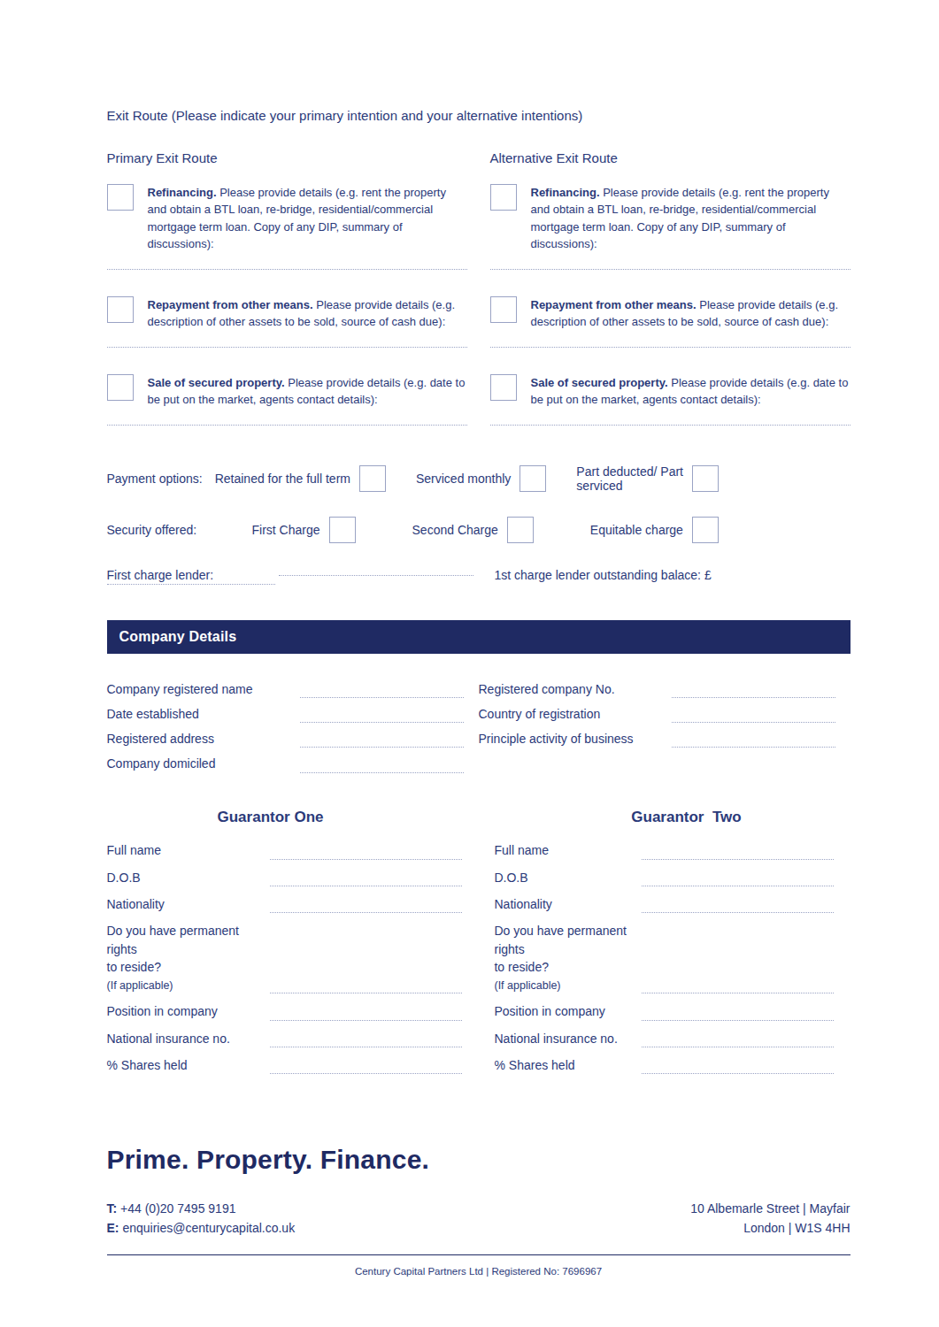Exit Route (Please indicate your primary intention and your alternative intentions)
Primary Exit Route
Refinancing. Please provide details (e.g. rent the property and obtain a BTL loan, re-bridge, residential/commercial mortgage term loan. Copy of any DIP, summary of discussions):
Repayment from other means. Please provide details (e.g. description of other assets to be sold, source of cash due):
Sale of secured property. Please provide details (e.g. date to be put on the market, agents contact details):
Alternative Exit Route
Refinancing. Please provide details (e.g. rent the property and obtain a BTL loan, re-bridge, residential/commercial mortgage term loan. Copy of any DIP, summary of discussions):
Repayment from other means. Please provide details (e.g. description of other assets to be sold, source of cash due):
Sale of secured property. Please provide details (e.g. date to be put on the market, agents contact details):
Payment options: Retained for the full term Serviced monthly Part deducted/ Part
serviced
Security offered: First Charge Second Charge Equitable charge
First charge lender: 1st charge lender outstanding balace: £
Company Details
| Company registered name | | Registered company No. | |
| Date established | | Country of registration | |
| Registered address | | Principle activity of business | |
| Company domiciled | | | |
Guarantor One
Guarantor Two
| Full name | | Full name | |
| D.O.B | | D.O.B | |
| Nationality | | Nationality | |
| Do you have permanent rights to reside? (If applicable) | | Do you have permanent rights to reside? (If applicable) | |
| Position in company | | Position in company | |
| National insurance no. | | National insurance no. | |
| % Shares held | | % Shares held | |
Prime. Property. Finance.
T: +44 (0)20 7495 9191
E: enquiries@centurycapital.co.uk
10 Albemarle Street | Mayfair
London | W1S 4HH
Century Capital Partners Ltd | Registered No: 7696967